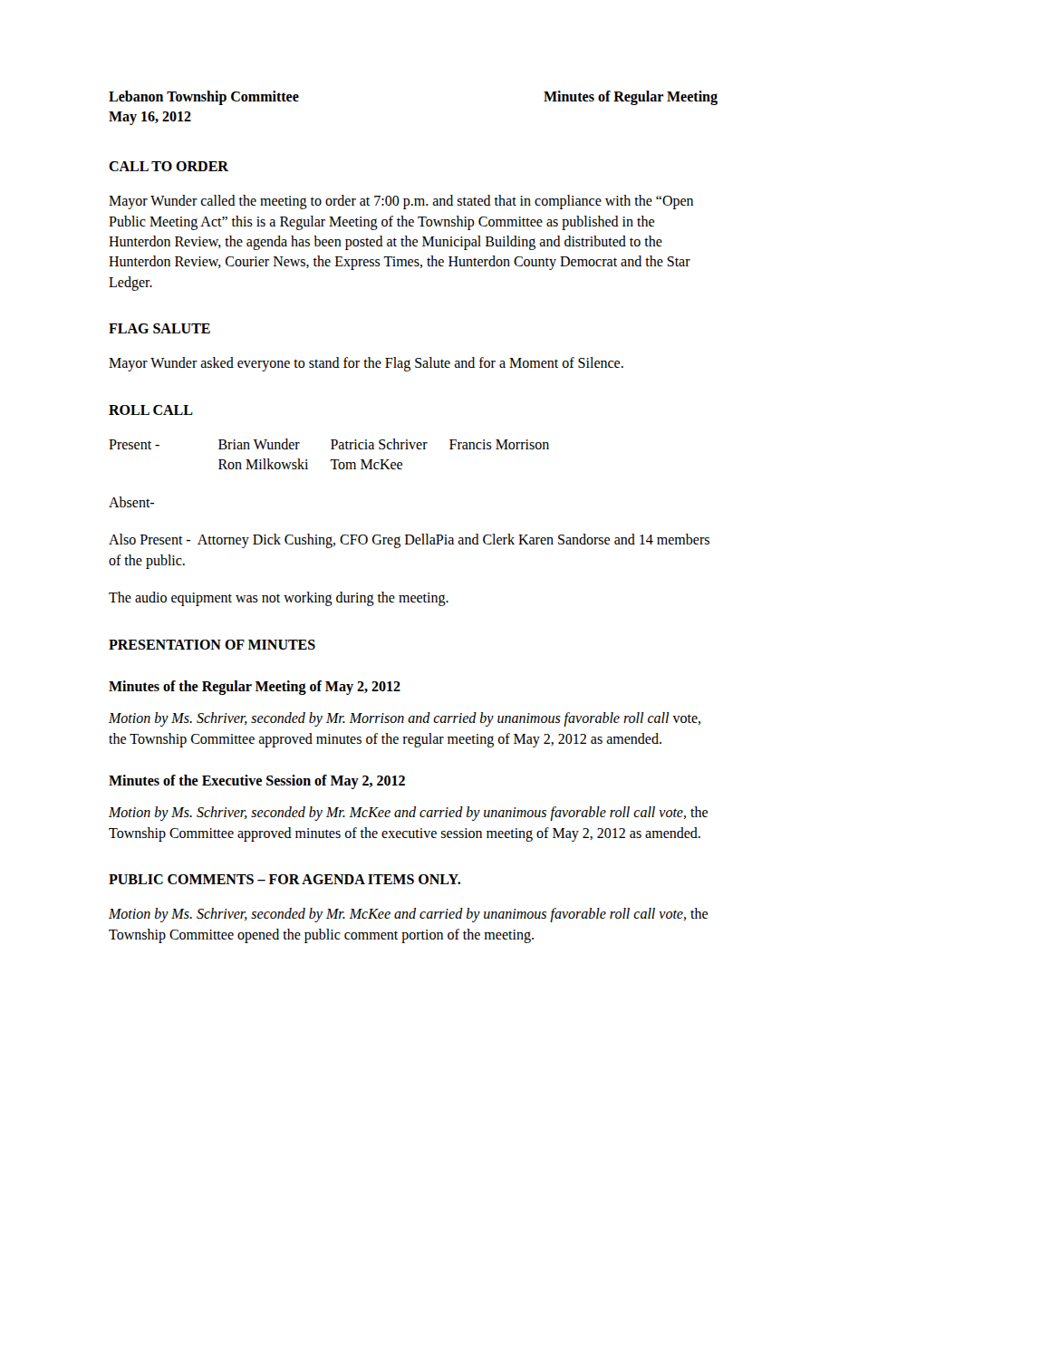Lebanon Township Committee
May 16, 2012
Minutes of Regular Meeting
Call to Order
Mayor Wunder called the meeting to order at 7:00 p.m. and stated that in compliance with the “Open Public Meeting Act” this is a Regular Meeting of the Township Committee as published in the Hunterdon Review, the agenda has been posted at the Municipal Building and distributed to the Hunterdon Review, Courier News, the Express Times, the Hunterdon County Democrat and the Star Ledger.
Flag Salute
Mayor Wunder asked everyone to stand for the Flag Salute and for a Moment of Silence.
Roll Call
| Present - | Brian Wunder Ron Milkowski | Patricia Schriver Tom McKee | Francis Morrison |
Absent-
Also Present - Attorney Dick Cushing, CFO Greg DellaPia and Clerk Karen Sandorse and 14 members of the public.
The audio equipment was not working during the meeting.
Presentation of Minutes
Minutes of the Regular Meeting of May 2, 2012
Motion by Ms. Schriver, seconded by Mr. Morrison and carried by unanimous favorable roll call vote, the Township Committee approved minutes of the regular meeting of May 2, 2012 as amended.
Minutes of the Executive Session of May 2, 2012
Motion by Ms. Schriver, seconded by Mr. McKee and carried by unanimous favorable roll call vote, the Township Committee approved minutes of the executive session meeting of May 2, 2012 as amended.
Public Comments – for agenda items only.
Motion by Ms. Schriver, seconded by Mr. McKee and carried by unanimous favorable roll call vote, the Township Committee opened the public comment portion of the meeting.